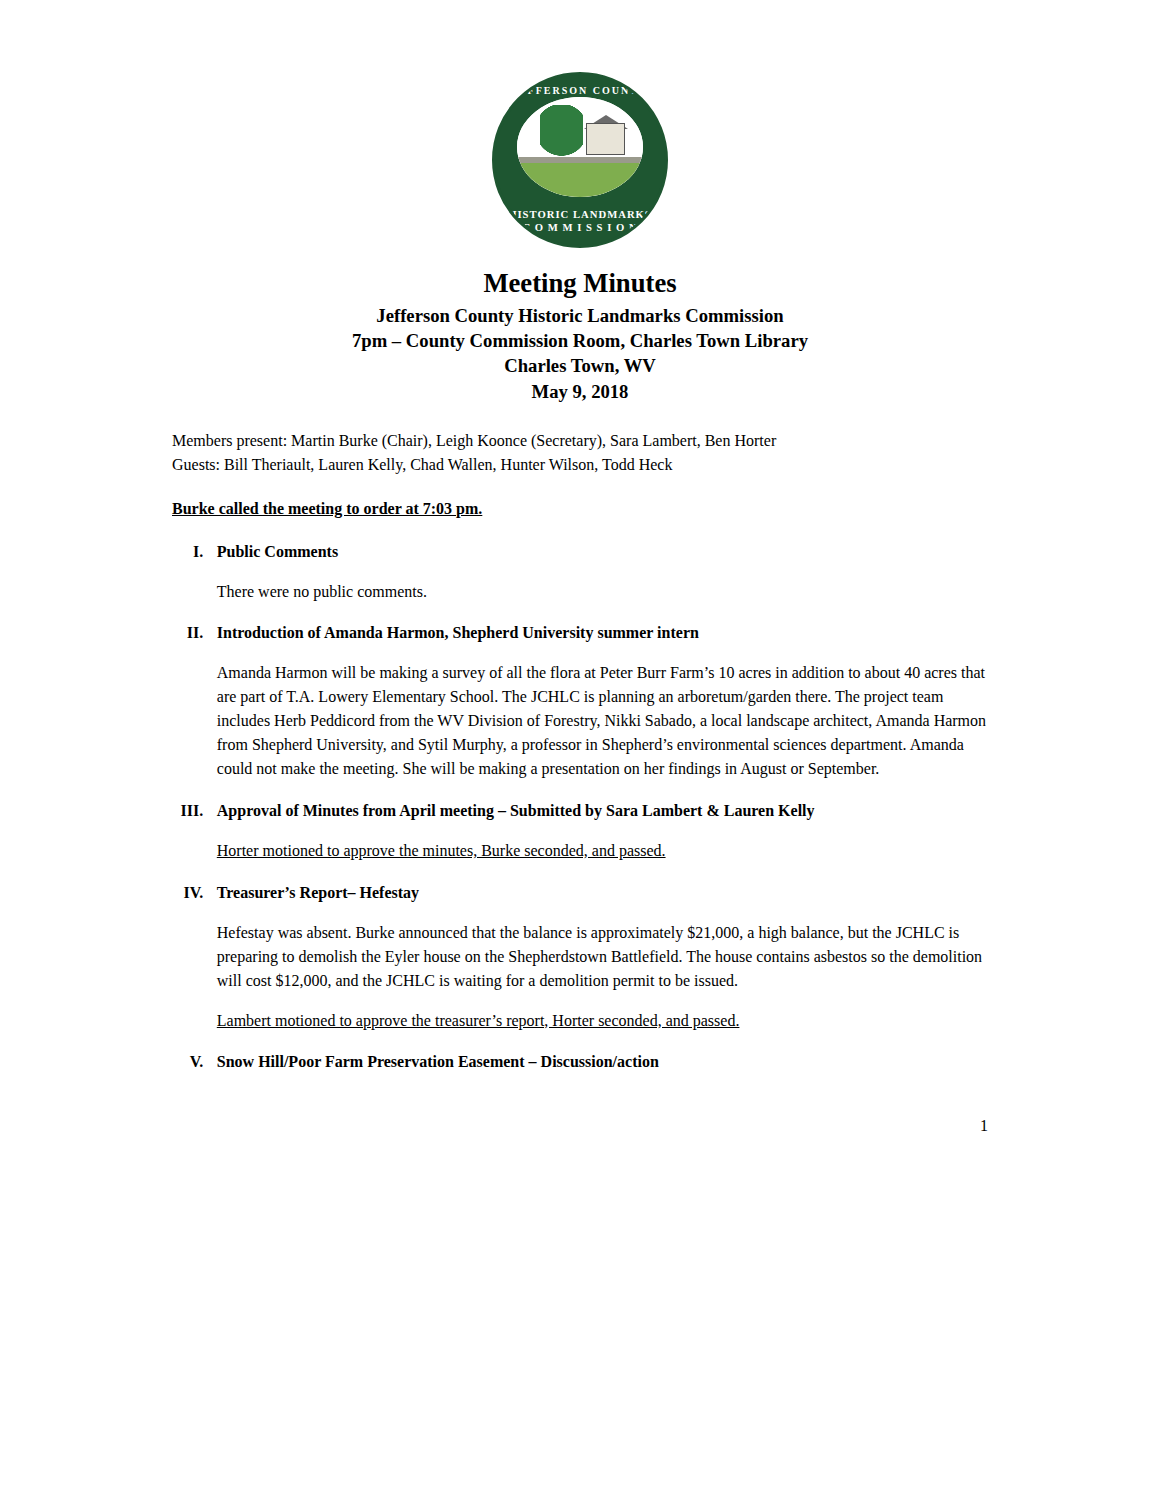JEFFERSON COUNTY
HISTORIC LANDMARKS
C O M M I S S I O N
Meeting Minutes
Jefferson County Historic Landmarks Commission
7pm – County Commission Room, Charles Town Library
Charles Town, WV
May 9, 2018
Members present: Martin Burke (Chair), Leigh Koonce (Secretary), Sara Lambert, Ben Horter
Guests: Bill Theriault, Lauren Kelly, Chad Wallen, Hunter Wilson, Todd Heck
Burke called the meeting to order at 7:03 pm.
Public Comments
There were no public comments.
Introduction of Amanda Harmon, Shepherd University summer intern
Amanda Harmon will be making a survey of all the flora at Peter Burr Farm’s 10 acres in addition to about 40 acres that are part of T.A. Lowery Elementary School. The JCHLC is planning an arboretum/garden there. The project team includes Herb Peddicord from the WV Division of Forestry, Nikki Sabado, a local landscape architect, Amanda Harmon from Shepherd University, and Sytil Murphy, a professor in Shepherd’s environmental sciences department. Amanda could not make the meeting. She will be making a presentation on her findings in August or September.
Approval of Minutes from April meeting – Submitted by Sara Lambert & Lauren Kelly
Horter motioned to approve the minutes, Burke seconded, and passed.
Treasurer’s Report– Hefestay
Hefestay was absent. Burke announced that the balance is approximately $21,000, a high balance, but the JCHLC is preparing to demolish the Eyler house on the Shepherdstown Battlefield. The house contains asbestos so the demolition will cost $12,000, and the JCHLC is waiting for a demolition permit to be issued.
Lambert motioned to approve the treasurer’s report, Horter seconded, and passed.
Snow Hill/Poor Farm Preservation Easement – Discussion/action
1